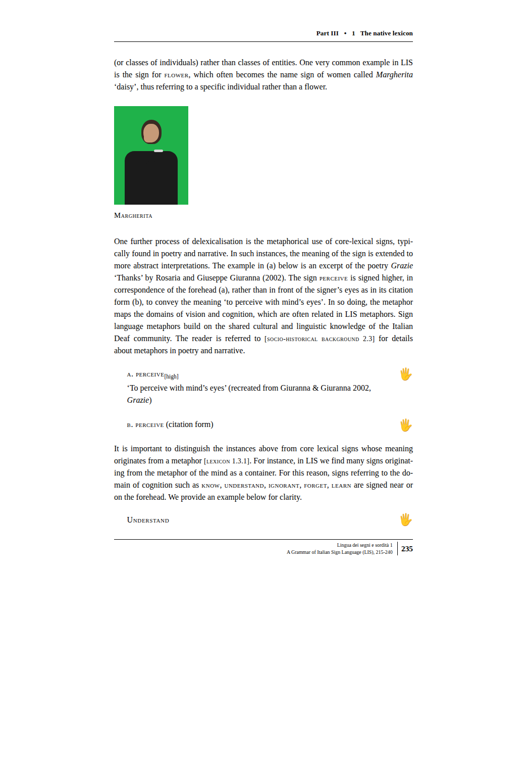Part III • 1 The native lexicon
(or classes of individuals) rather than classes of entities. One very common example in LIS is the sign for flower, which often becomes the name sign of women called Margherita ‘daisy’, thus referring to a specific individual rather than a flower.
Margherita
One further process of delexicalisation is the metaphorical use of core-lexical signs, typically found in poetry and narrative. In such instances, the meaning of the sign is extended to more abstract interpretations. The example in (a) below is an excerpt of the poetry Grazie ‘Thanks’ by Rosaria and Giuseppe Giuranna (2002). The sign perceive is signed higher, in correspondence of the forehead (a), rather than in front of the signer’s eyes as in its citation form (b), to convey the meaning ‘to perceive with mind’s eyes’. In so doing, the metaphor maps the domains of vision and cognition, which are often related in LIS metaphors. Sign language metaphors build on the shared cultural and linguistic knowledge of the Italian Deaf community. The reader is referred to [socio-historical background 2.3] for details about metaphors in poetry and narrative.
a. perceive[high]
‘To perceive with mind’s eyes’ (recreated from Giuranna & Giuranna 2002, Grazie)
🖐
b. perceive (citation form)
🖐
It is important to distinguish the instances above from core lexical signs whose meaning originates from a metaphor [lexicon 1.3.1]. For instance, in LIS we find many signs originating from the metaphor of the mind as a container. For this reason, signs referring to the domain of cognition such as know, understand, ignorant, forget, learn are signed near or on the forehead. We provide an example below for clarity.
Understand
🖐
Lingua dei segni e sordità 1
A Grammar of Italian Sign Language (LIS), 215-240
235